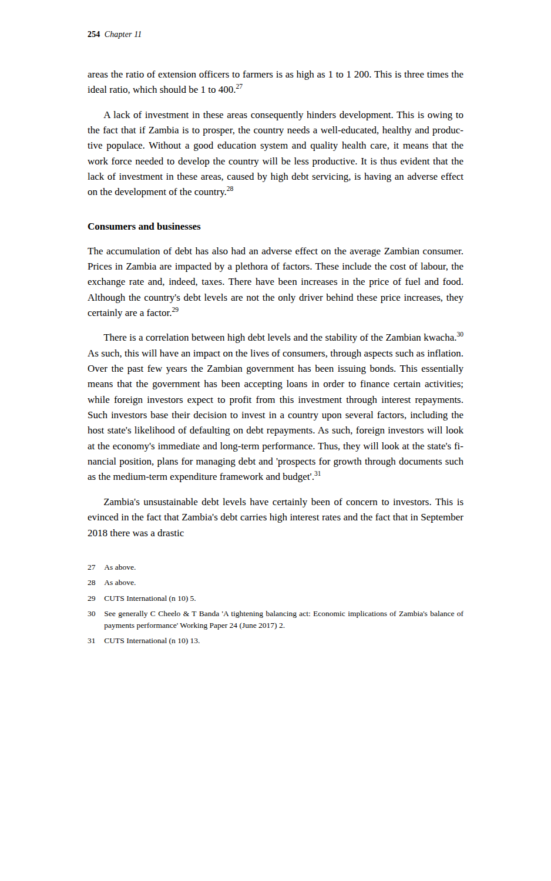254 Chapter 11
areas the ratio of extension officers to farmers is as high as 1 to 1 200. This is three times the ideal ratio, which should be 1 to 400.27
A lack of investment in these areas consequently hinders development. This is owing to the fact that if Zambia is to prosper, the country needs a well-educated, healthy and productive populace. Without a good education system and quality health care, it means that the work force needed to develop the country will be less productive. It is thus evident that the lack of investment in these areas, caused by high debt servicing, is having an adverse effect on the development of the country.28
Consumers and businesses
The accumulation of debt has also had an adverse effect on the average Zambian consumer. Prices in Zambia are impacted by a plethora of factors. These include the cost of labour, the exchange rate and, indeed, taxes. There have been increases in the price of fuel and food. Although the country's debt levels are not the only driver behind these price increases, they certainly are a factor.29
There is a correlation between high debt levels and the stability of the Zambian kwacha.30 As such, this will have an impact on the lives of consumers, through aspects such as inflation. Over the past few years the Zambian government has been issuing bonds. This essentially means that the government has been accepting loans in order to finance certain activities; while foreign investors expect to profit from this investment through interest repayments. Such investors base their decision to invest in a country upon several factors, including the host state's likelihood of defaulting on debt repayments. As such, foreign investors will look at the economy's immediate and long-term performance. Thus, they will look at the state's financial position, plans for managing debt and 'prospects for growth through documents such as the medium-term expenditure framework and budget'.31
Zambia's unsustainable debt levels have certainly been of concern to investors. This is evinced in the fact that Zambia's debt carries high interest rates and the fact that in September 2018 there was a drastic
As above.
As above.
CUTS International (n 10) 5.
See generally C Cheelo & T Banda 'A tightening balancing act: Economic implications of Zambia's balance of payments performance' Working Paper 24 (June 2017) 2.
CUTS International (n 10) 13.